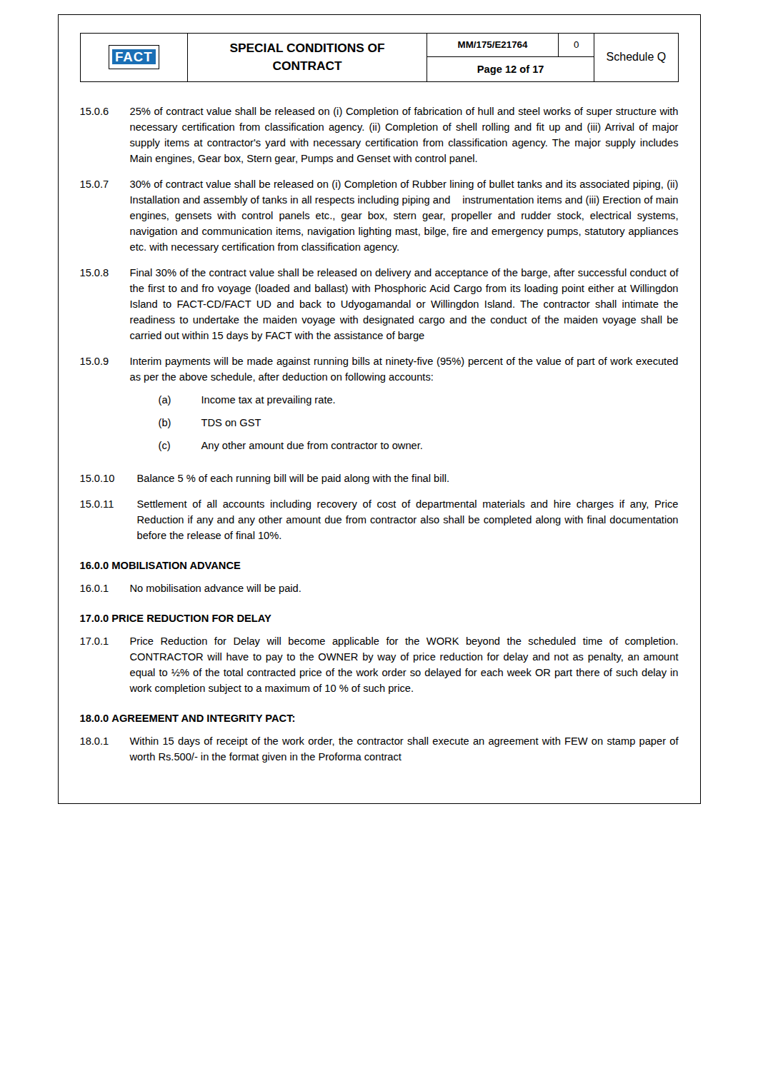| FACT | SPECIAL CONDITIONS OF CONTRACT | MM/175/E21764 | 0 | Schedule Q |
| Page 12 of 17 |
15.0.6
25% of contract value shall be released on (i) Completion of fabrication of hull and steel works of super structure with necessary certification from classification agency. (ii) Completion of shell rolling and fit up and (iii) Arrival of major supply items at contractor's yard with necessary certification from classification agency. The major supply includes Main engines, Gear box, Stern gear, Pumps and Genset with control panel.
15.0.7
30% of contract value shall be released on (i) Completion of Rubber lining of bullet tanks and its associated piping, (ii) Installation and assembly of tanks in all respects including piping and instrumentation items and (iii) Erection of main engines, gensets with control panels etc., gear box, stern gear, propeller and rudder stock, electrical systems, navigation and communication items, navigation lighting mast, bilge, fire and emergency pumps, statutory appliances etc. with necessary certification from classification agency.
15.0.8
Final 30% of the contract value shall be released on delivery and acceptance of the barge, after successful conduct of the first to and fro voyage (loaded and ballast) with Phosphoric Acid Cargo from its loading point either at Willingdon Island to FACT-CD/FACT UD and back to Udyogamandal or Willingdon Island. The contractor shall intimate the readiness to undertake the maiden voyage with designated cargo and the conduct of the maiden voyage shall be carried out within 15 days by FACT with the assistance of barge
15.0.9
Interim payments will be made against running bills at ninety-five (95%) percent of the value of part of work executed as per the above schedule, after deduction on following accounts:
(a)
Income tax at prevailing rate.
(b)
TDS on GST
(c)
Any other amount due from contractor to owner.
15.0.10
Balance 5 % of each running bill will be paid along with the final bill.
15.0.11
Settlement of all accounts including recovery of cost of departmental materials and hire charges if any, Price Reduction if any and any other amount due from contractor also shall be completed along with final documentation before the release of final 10%.
16.0.0 MOBILISATION ADVANCE
16.0.1
No mobilisation advance will be paid.
17.0.0 PRICE REDUCTION FOR DELAY
17.0.1
Price Reduction for Delay will become applicable for the WORK beyond the scheduled time of completion. CONTRACTOR will have to pay to the OWNER by way of price reduction for delay and not as penalty, an amount equal to ½% of the total contracted price of the work order so delayed for each week OR part there of such delay in work completion subject to a maximum of 10 % of such price.
18.0.0 AGREEMENT AND INTEGRITY PACT:
18.0.1
Within 15 days of receipt of the work order, the contractor shall execute an agreement with FEW on stamp paper of worth Rs.500/- in the format given in the Proforma contract